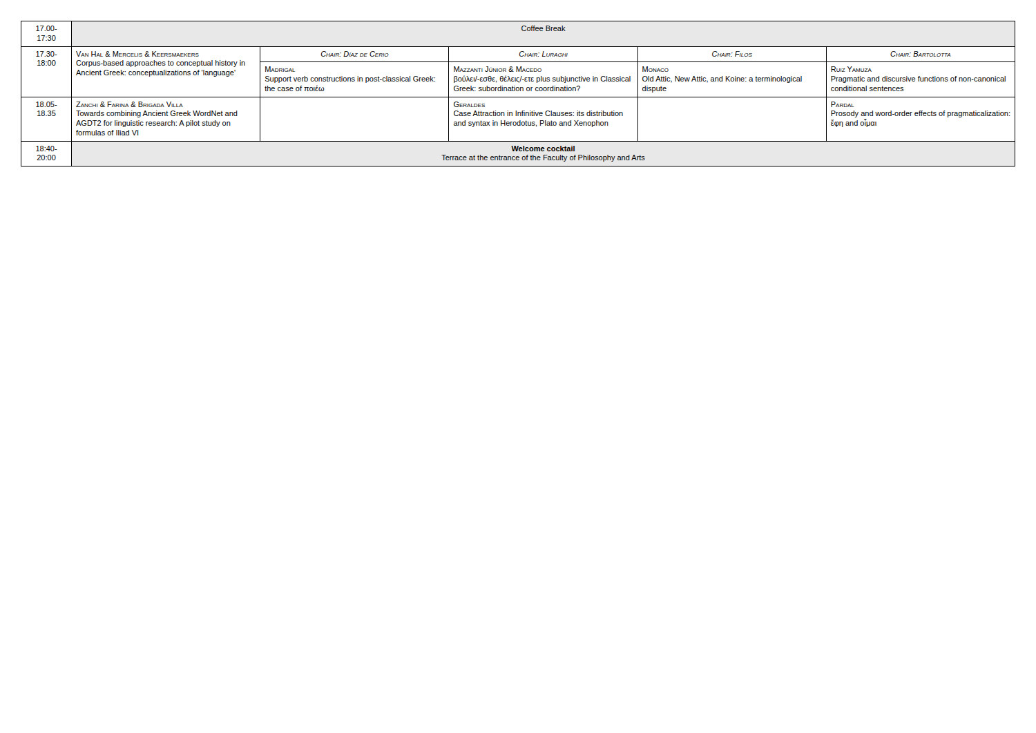| 17.00- 17:30 | Coffee Break |
| 17.30- 18:00 | Van Hal & Mercelis & Keersmaekers Corpus-based approaches to conceptual history in Ancient Greek: conceptualizations of 'language' | Chair: Díaz de Cerio | Chair: Luraghi | Chair: Filos | Chair: Bartolotta |
| Madrigal Support verb constructions in post-classical Greek: the case of ποιέω | Mazzanti Júnior & Macedo βούλει/-εσθε, θέλεις/-ετε plus subjunctive in Classical Greek: subordination or coordination? | Monaco Old Attic, New Attic, and Koine: a terminological dispute | Ruiz Yamuza Pragmatic and discursive functions of non-canonical conditional sentences |
| 18.05- 18.35 | Zanchi & Farina & Brigada Villa Towards combining Ancient Greek WordNet and AGDT2 for linguistic research: A pilot study on formulas of Iliad VI | | Geraldes Case Attraction in Infinitive Clauses: its distribution and syntax in Herodotus, Plato and Xenophon | | Pardal Prosody and word-order effects of pragmaticalization: ἔφη and οἶμαι |
| 18:40- 20:00 | Welcome cocktail Terrace at the entrance of the Faculty of Philosophy and Arts |